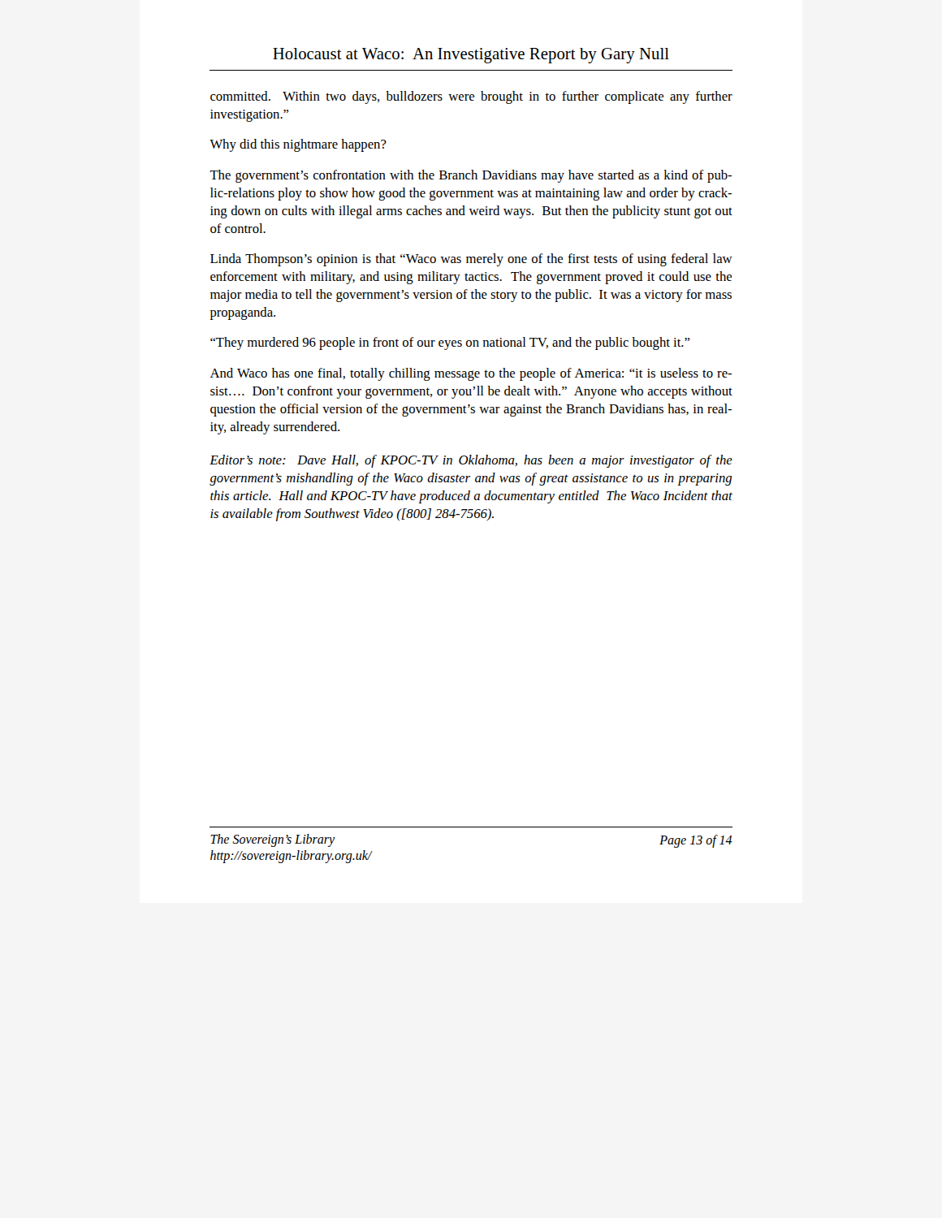Holocaust at Waco: An Investigative Report by Gary Null
committed. Within two days, bulldozers were brought in to further complicate any further investigation.”
Why did this nightmare happen?
The government’s confrontation with the Branch Davidians may have started as a kind of public-relations ploy to show how good the government was at maintaining law and order by cracking down on cults with illegal arms caches and weird ways. But then the publicity stunt got out of control.
Linda Thompson’s opinion is that “Waco was merely one of the first tests of using federal law enforcement with military, and using military tactics. The government proved it could use the major media to tell the government’s version of the story to the public. It was a victory for mass propaganda.
“They murdered 96 people in front of our eyes on national TV, and the public bought it.”
And Waco has one final, totally chilling message to the people of America: “it is useless to resist…. Don’t confront your government, or you’ll be dealt with.” Anyone who accepts without question the official version of the government’s war against the Branch Davidians has, in reality, already surrendered.
Editor’s note: Dave Hall, of KPOC-TV in Oklahoma, has been a major investigator of the government’s mishandling of the Waco disaster and was of great assistance to us in preparing this article. Hall and KPOC-TV have produced a documentary entitled The Waco Incident that is available from Southwest Video ([800] 284-7566).
The Sovereign’s Library
http://sovereign-library.org.uk/
Page 13 of 14